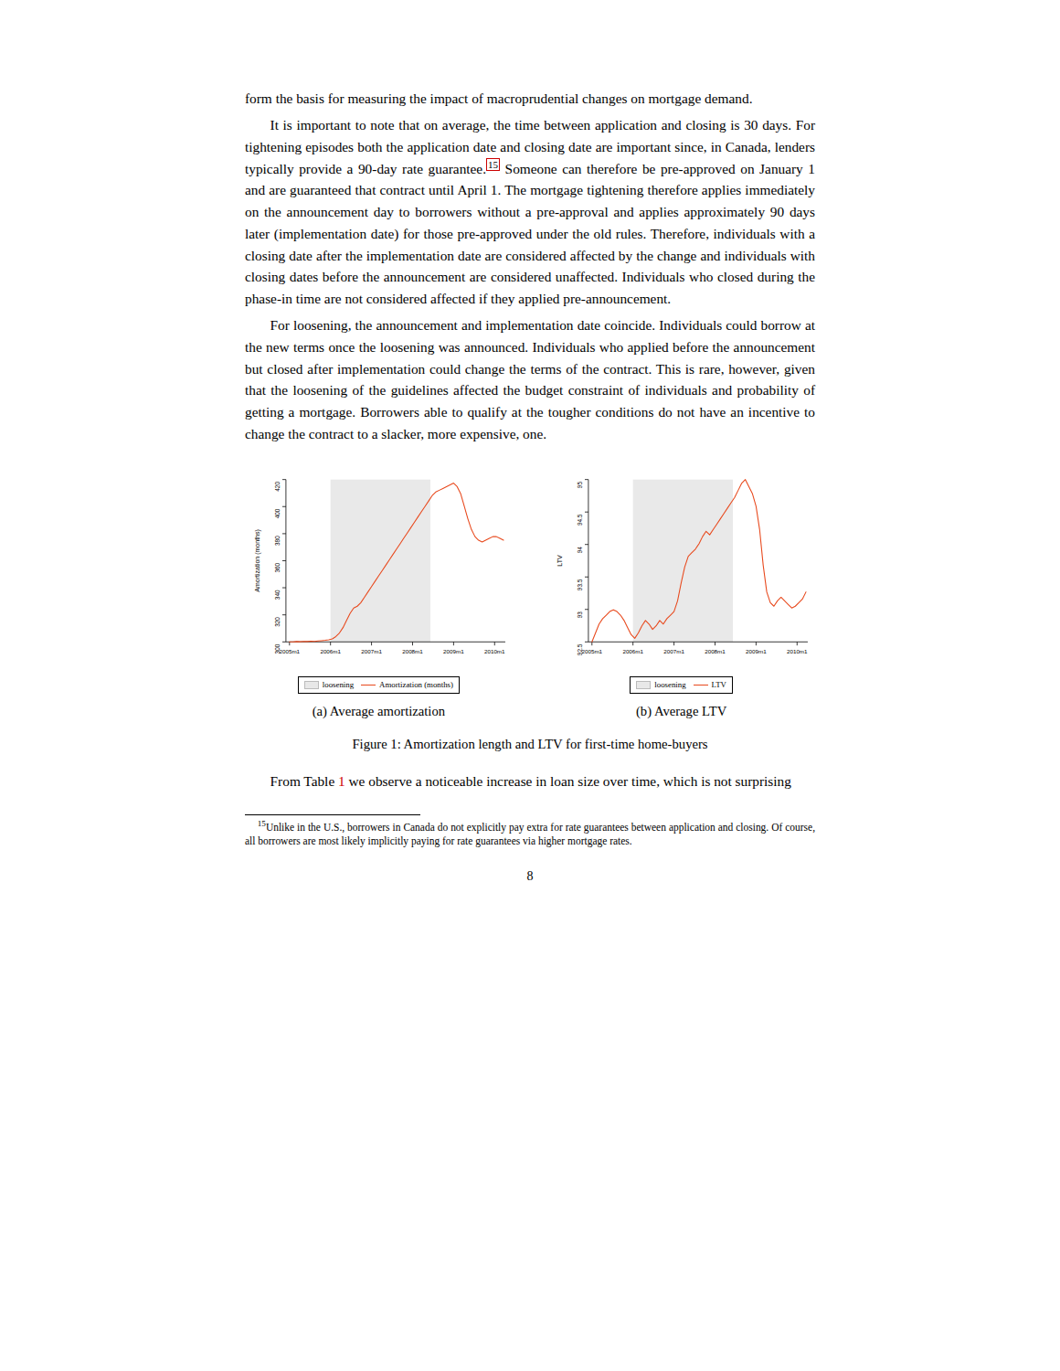form the basis for measuring the impact of macroprudential changes on mortgage demand.
It is important to note that on average, the time between application and closing is 30 days. For tightening episodes both the application date and closing date are important since, in Canada, lenders typically provide a 90-day rate guarantee.15 Someone can therefore be pre-approved on January 1 and are guaranteed that contract until April 1. The mortgage tightening therefore applies immediately on the announcement day to borrowers without a pre-approval and applies approximately 90 days later (implementation date) for those pre-approved under the old rules. Therefore, individuals with a closing date after the implementation date are considered affected by the change and individuals with closing dates before the announcement are considered unaffected. Individuals who closed during the phase-in time are not considered affected if they applied pre-announcement.
For loosening, the announcement and implementation date coincide. Individuals could borrow at the new terms once the loosening was announced. Individuals who applied before the announcement but closed after implementation could change the terms of the contract. This is rare, however, given that the loosening of the guidelines affected the budget constraint of individuals and probability of getting a mortgage. Borrowers able to qualify at the tougher conditions do not have an incentive to change the contract to a slacker, more expensive, one.
300 320 340 360 380 400 420 Amortization (months) 2005m1 2006m1 2007m1 2008m1 2009m1 2010m1
loosening Amortization (months)
92.5 93 93.5 94 94.5 95 LTV 2005m1 2006m1 2007m1 2008m1 2009m1 2010m1
loosening LTV
(a) Average amortization
(b) Average LTV
Figure 1: Amortization length and LTV for first-time home-buyers
From Table 1 we observe a noticeable increase in loan size over time, which is not surprising
15Unlike in the U.S., borrowers in Canada do not explicitly pay extra for rate guarantees between application and closing. Of course, all borrowers are most likely implicitly paying for rate guarantees via higher mortgage rates.
8